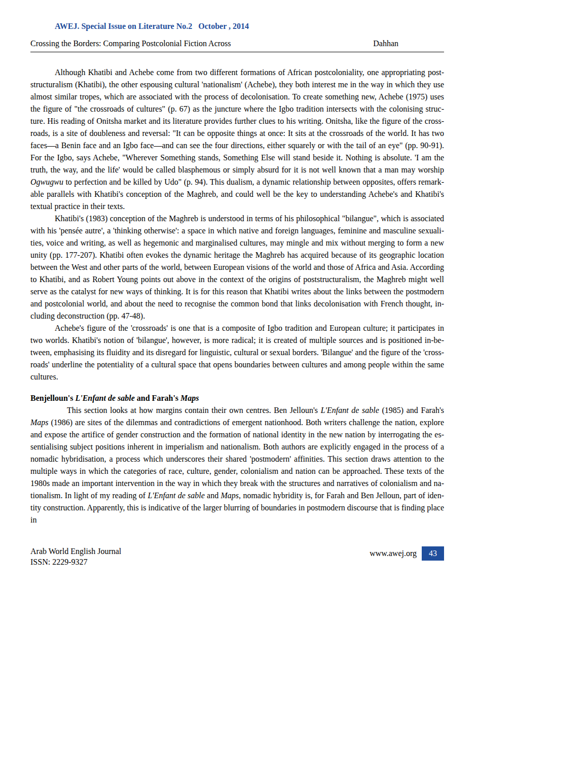AWEJ. Special Issue on Literature No.2 October , 2014
Crossing the Borders: Comparing Postcolonial Fiction Across Dahhan
Although Khatibi and Achebe come from two different formations of African postcoloniality, one appropriating poststructuralism (Khatibi), the other espousing cultural 'nationalism' (Achebe), they both interest me in the way in which they use almost similar tropes, which are associated with the process of decolonisation. To create something new, Achebe (1975) uses the figure of "the crossroads of cultures" (p. 67) as the juncture where the Igbo tradition intersects with the colonising structure. His reading of Onitsha market and its literature provides further clues to his writing. Onitsha, like the figure of the crossroads, is a site of doubleness and reversal: "It can be opposite things at once: It sits at the crossroads of the world. It has two faces—a Benin face and an Igbo face—and can see the four directions, either squarely or with the tail of an eye" (pp. 90-91). For the Igbo, says Achebe, "Wherever Something stands, Something Else will stand beside it. Nothing is absolute. 'I am the truth, the way, and the life' would be called blasphemous or simply absurd for it is not well known that a man may worship Ogwugwu to perfection and be killed by Udo" (p. 94). This dualism, a dynamic relationship between opposites, offers remarkable parallels with Khatibi's conception of the Maghreb, and could well be the key to understanding Achebe's and Khatibi's textual practice in their texts.
Khatibi's (1983) conception of the Maghreb is understood in terms of his philosophical "bilangue", which is associated with his 'pensée autre', a 'thinking otherwise': a space in which native and foreign languages, feminine and masculine sexualities, voice and writing, as well as hegemonic and marginalised cultures, may mingle and mix without merging to form a new unity (pp. 177-207). Khatibi often evokes the dynamic heritage the Maghreb has acquired because of its geographic location between the West and other parts of the world, between European visions of the world and those of Africa and Asia. According to Khatibi, and as Robert Young points out above in the context of the origins of poststructuralism, the Maghreb might well serve as the catalyst for new ways of thinking. It is for this reason that Khatibi writes about the links between the postmodern and postcolonial world, and about the need to recognise the common bond that links decolonisation with French thought, including deconstruction (pp. 47-48).
Achebe's figure of the 'crossroads' is one that is a composite of Igbo tradition and European culture; it participates in two worlds. Khatibi's notion of 'bilangue', however, is more radical; it is created of multiple sources and is positioned in-between, emphasising its fluidity and its disregard for linguistic, cultural or sexual borders. 'Bilangue' and the figure of the 'crossroads' underline the potentiality of a cultural space that opens boundaries between cultures and among people within the same cultures.
Benjelloun's L'Enfant de sable and Farah's Maps
This section looks at how margins contain their own centres. Ben Jelloun's L'Enfant de sable (1985) and Farah's Maps (1986) are sites of the dilemmas and contradictions of emergent nationhood. Both writers challenge the nation, explore and expose the artifice of gender construction and the formation of national identity in the new nation by interrogating the essentialising subject positions inherent in imperialism and nationalism. Both authors are explicitly engaged in the process of a nomadic hybridisation, a process which underscores their shared 'postmodern' affinities. This section draws attention to the multiple ways in which the categories of race, culture, gender, colonialism and nation can be approached. These texts of the 1980s made an important intervention in the way in which they break with the structures and narratives of colonialism and nationalism. In light of my reading of L'Enfant de sable and Maps, nomadic hybridity is, for Farah and Ben Jelloun, part of identity construction. Apparently, this is indicative of the larger blurring of boundaries in postmodern discourse that is finding place in
Arab World English Journal
ISSN: 2229-9327
www.awej.org 43